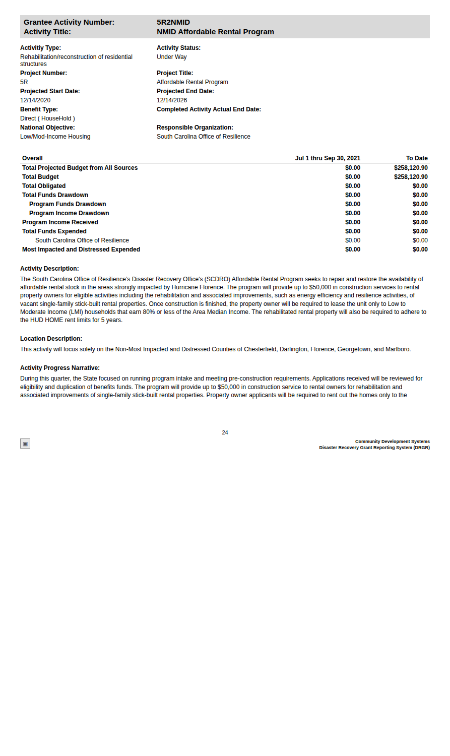| Grantee Activity Number: | 5R2NMID |
| Activity Title: | NMID Affordable Rental Program |
| Activitiy Type: | Activity Status: | |
| Rehabilitation/reconstruction of residential structures | Under Way | |
| Project Number: | Project Title: | |
| 5R | Affordable Rental Program | |
| Projected Start Date: | Projected End Date: | |
| 12/14/2020 | 12/14/2026 | |
| Benefit Type: | Completed Activity Actual End Date: | |
| Direct ( HouseHold ) | | |
| National Objective: | Responsible Organization: | |
| Low/Mod-Income Housing | South Carolina Office of Resilience | |
| Overall | Jul 1 thru Sep 30, 2021 | To Date |
| --- | --- | --- |
| Total Projected Budget from All Sources | $0.00 | $258,120.90 |
| Total Budget | $0.00 | $258,120.90 |
| Total Obligated | $0.00 | $0.00 |
| Total Funds Drawdown | $0.00 | $0.00 |
| Program Funds Drawdown | $0.00 | $0.00 |
| Program Income Drawdown | $0.00 | $0.00 |
| Program Income Received | $0.00 | $0.00 |
| Total Funds Expended | $0.00 | $0.00 |
| South Carolina Office of Resilience | $0.00 | $0.00 |
| Most Impacted and Distressed Expended | $0.00 | $0.00 |
Activity Description:
The South Carolina Office of Resilience’s Disaster Recovery Office's (SCDRO) Affordable Rental Program seeks to repair and restore the availability of affordable rental stock in the areas strongly impacted by Hurricane Florence. The program will provide up to $50,000 in construction services to rental property owners for eligible activities including the rehabilitation and associated improvements, such as energy efficiency and resilience activities, of vacant single-family stick-built rental properties. Once construction is finished, the property owner will be required to lease the unit only to Low to Moderate Income (LMI) households that earn 80% or less of the Area Median Income. The rehabilitated rental property will also be required to adhere to the HUD HOME rent limits for 5 years.
Location Description:
This activity will focus solely on the Non-Most Impacted and Distressed Counties of Chesterfield, Darlington, Florence, Georgetown, and Marlboro.
Activity Progress Narrative:
During this quarter, the State focused on running program intake and meeting pre-construction requirements. Applications received will be reviewed for eligibility and duplication of benefits funds. The program will provide up to $50,000 in construction service to rental owners for rehabilitation and associated improvements of single-family stick-built rental properties. Property owner applicants will be required to rent out the homes only to the
24
▣
Community Development Systems
Disaster Recovery Grant Reporting System (DRGR)